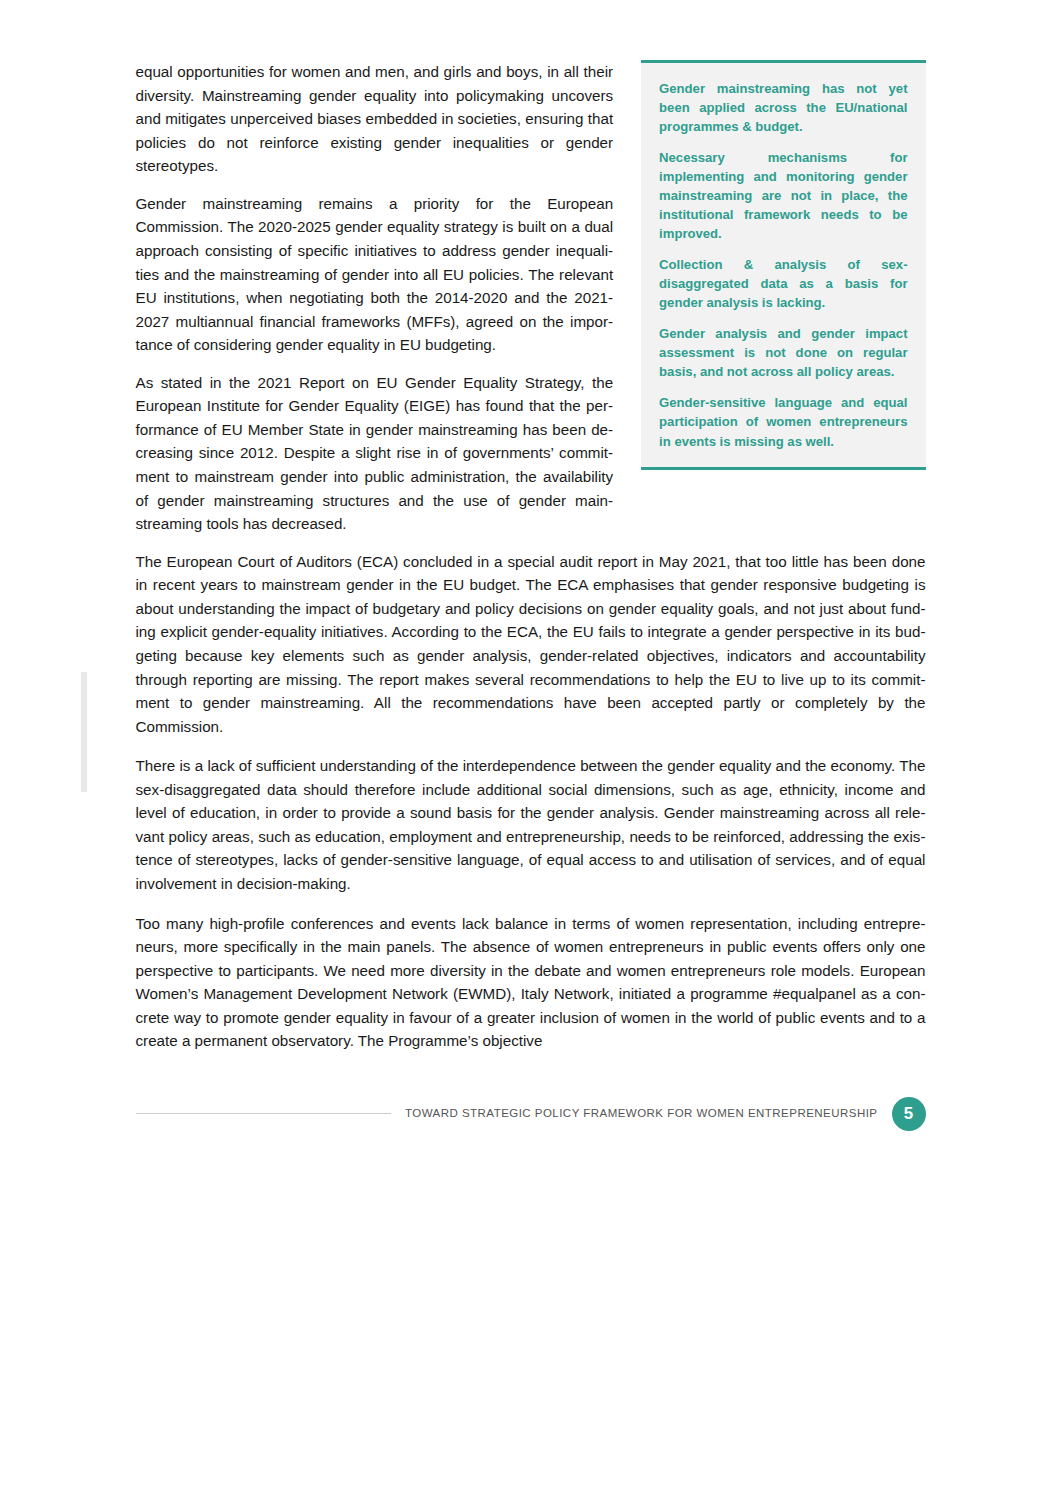equal opportunities for women and men, and girls and boys, in all their diversity. Mainstreaming gender equality into policymaking uncovers and mitigates unperceived biases embedded in societies, ensuring that policies do not reinforce existing gender inequalities or gender stereotypes.
Gender mainstreaming remains a priority for the European Commission. The 2020-2025 gender equality strategy is built on a dual approach consisting of specific initiatives to address gender inequalities and the mainstreaming of gender into all EU policies. The relevant EU institutions, when negotiating both the 2014-2020 and the 2021-2027 multiannual financial frameworks (MFFs), agreed on the importance of considering gender equality in EU budgeting.
As stated in the 2021 Report on EU Gender Equality Strategy, the European Institute for Gender Equality (EIGE) has found that the performance of EU Member State in gender mainstreaming has been decreasing since 2012. Despite a slight rise in of governments’ commitment to mainstream gender into public administration, the availability of gender mainstreaming structures and the use of gender mainstreaming tools has decreased.
Gender mainstreaming has not yet been applied across the EU/national programmes & budget.
Necessary mechanisms for implementing and monitoring gender mainstreaming are not in place, the institutional framework needs to be improved.
Collection & analysis of sex-disaggregated data as a basis for gender analysis is lacking.
Gender analysis and gender impact assessment is not done on regular basis, and not across all policy areas.
Gender-sensitive language and equal participation of women entrepreneurs in events is missing as well.
The European Court of Auditors (ECA) concluded in a special audit report in May 2021, that too little has been done in recent years to mainstream gender in the EU budget. The ECA emphasises that gender responsive budgeting is about understanding the impact of budgetary and policy decisions on gender equality goals, and not just about funding explicit gender-equality initiatives. According to the ECA, the EU fails to integrate a gender perspective in its budgeting because key elements such as gender analysis, gender-related objectives, indicators and accountability through reporting are missing. The report makes several recommendations to help the EU to live up to its commitment to gender mainstreaming. All the recommendations have been accepted partly or completely by the Commission.
There is a lack of sufficient understanding of the interdependence between the gender equality and the economy. The sex-disaggregated data should therefore include additional social dimensions, such as age, ethnicity, income and level of education, in order to provide a sound basis for the gender analysis. Gender mainstreaming across all relevant policy areas, such as education, employment and entrepreneurship, needs to be reinforced, addressing the existence of stereotypes, lacks of gender-sensitive language, of equal access to and utilisation of services, and of equal involvement in decision-making.
Too many high-profile conferences and events lack balance in terms of women representation, including entrepreneurs, more specifically in the main panels. The absence of women entrepreneurs in public events offers only one perspective to participants. We need more diversity in the debate and women entrepreneurs role models. European Women’s Management Development Network (EWMD), Italy Network, initiated a programme #equalpanel as a concrete way to promote gender equality in favour of a greater inclusion of women in the world of public events and to a create a permanent observatory. The Programme’s objective
Toward Strategic Policy Framework for Women Entrepreneurship
5